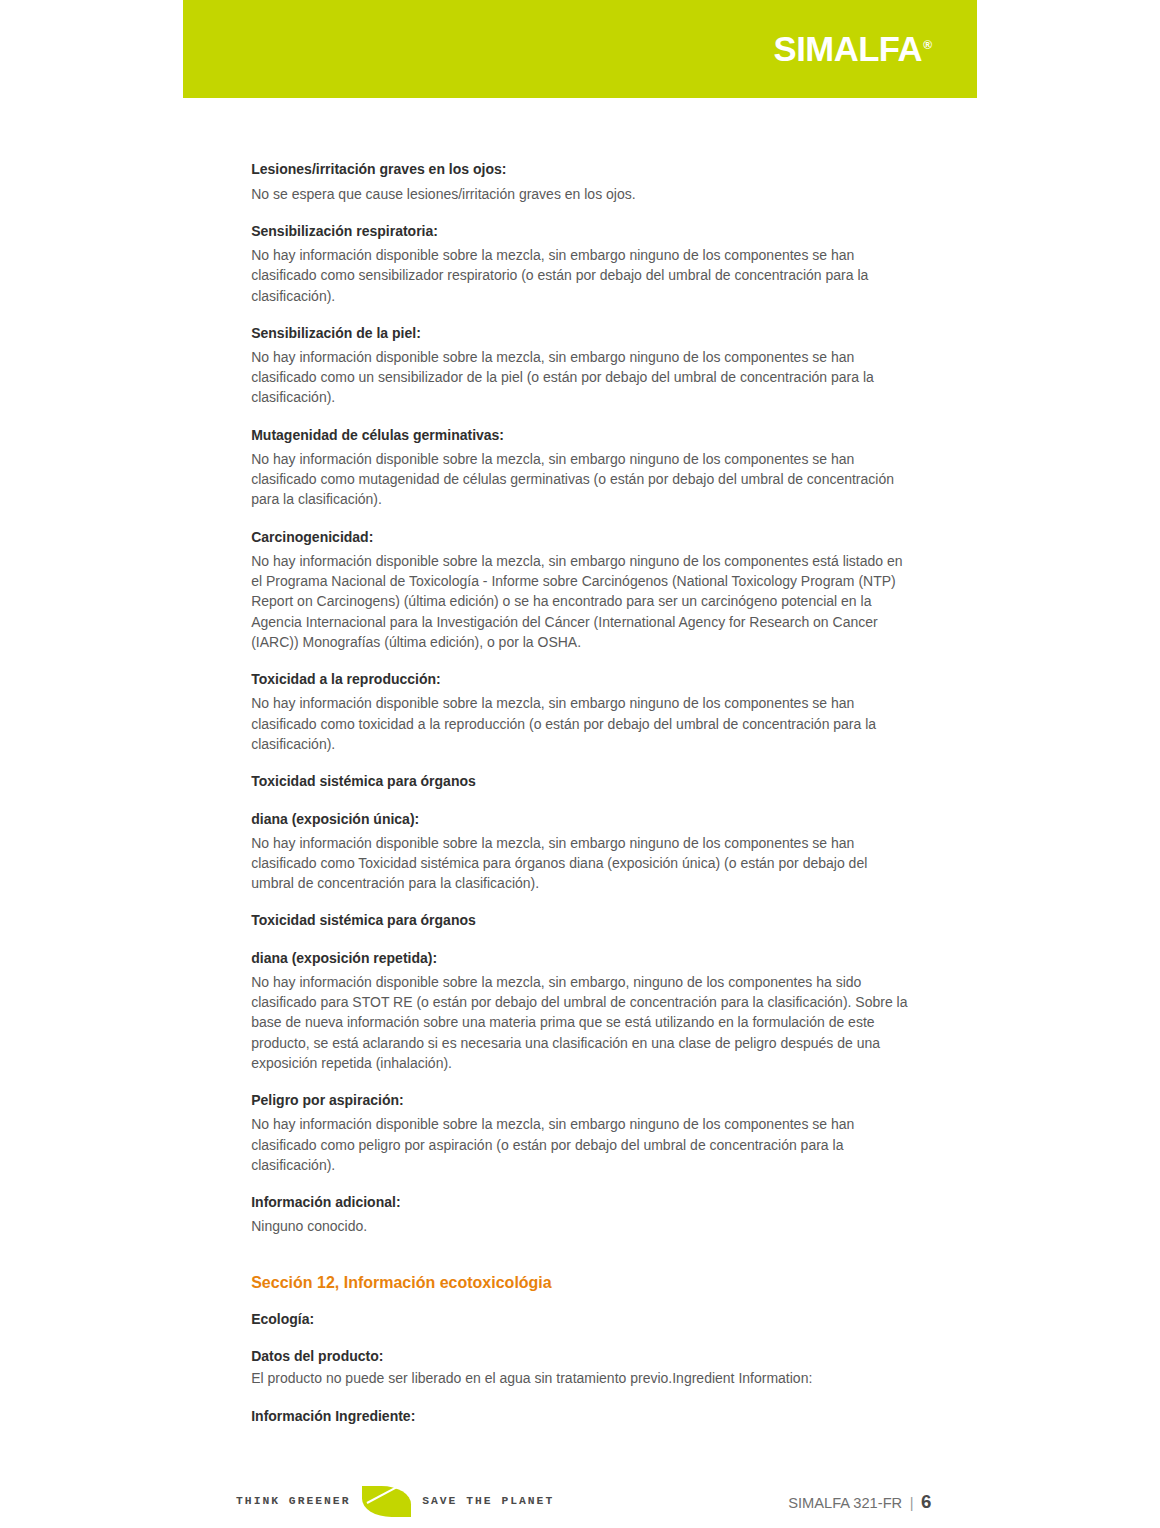SIMALFA®
Lesiones/irritación graves en los ojos:
No se espera que cause lesiones/irritación graves en los ojos.
Sensibilización respiratoria:
No hay información disponible sobre la mezcla, sin embargo ninguno de los componentes se han clasificado como sensibilizador respiratorio (o están por debajo del umbral de concentración para la clasificación).
Sensibilización de la piel:
No hay información disponible sobre la mezcla, sin embargo ninguno de los componentes se han clasificado como un sensibilizador de la piel (o están por debajo del umbral de concentración para la clasificación).
Mutagenidad de células germinativas:
No hay información disponible sobre la mezcla, sin embargo ninguno de los componentes se han clasificado como mutagenidad de células germinativas (o están por debajo del umbral de concentración para la clasificación).
Carcinogenicidad:
No hay información disponible sobre la mezcla, sin embargo ninguno de los componentes está listado en el Programa Nacional de Toxicología - Informe sobre Carcinógenos (National Toxicology Program (NTP) Report on Carcinogens) (última edición) o se ha encontrado para ser un carcinógeno potencial en la Agencia Internacional para la Investigación del Cáncer (International Agency for Research on Cancer (IARC)) Monografías (última edición), o por la OSHA.
Toxicidad a la reproducción:
No hay información disponible sobre la mezcla, sin embargo ninguno de los componentes se han clasificado como toxicidad a la reproducción (o están por debajo del umbral de concentración para la clasificación).
Toxicidad sistémica para órganos
diana (exposición única):
No hay información disponible sobre la mezcla, sin embargo ninguno de los componentes se han clasificado como Toxicidad sistémica para órganos diana (exposición única) (o están por debajo del umbral de concentración para la clasificación).
Toxicidad sistémica para órganos
diana (exposición repetida):
No hay información disponible sobre la mezcla, sin embargo, ninguno de los componentes ha sido clasificado para STOT RE (o están por debajo del umbral de concentración para la clasificación). Sobre la base de nueva información sobre una materia prima que se está utilizando en la formulación de este producto, se está aclarando si es necesaria una clasificación en una clase de peligro después de una exposición repetida (inhalación).
Peligro por aspiración:
No hay información disponible sobre la mezcla, sin embargo ninguno de los componentes se han clasificado como peligro por aspiración (o están por debajo del umbral de concentración para la clasificación).
Información adicional:
Ninguno conocido.
Sección 12, Información ecotoxicológia
Ecología:
Datos del producto:
El producto no puede ser liberado en el agua sin tratamiento previo.Ingredient Information:
Información Ingrediente:
THINK GREENER SAVE THE PLANET
SIMALFA 321-FR|6